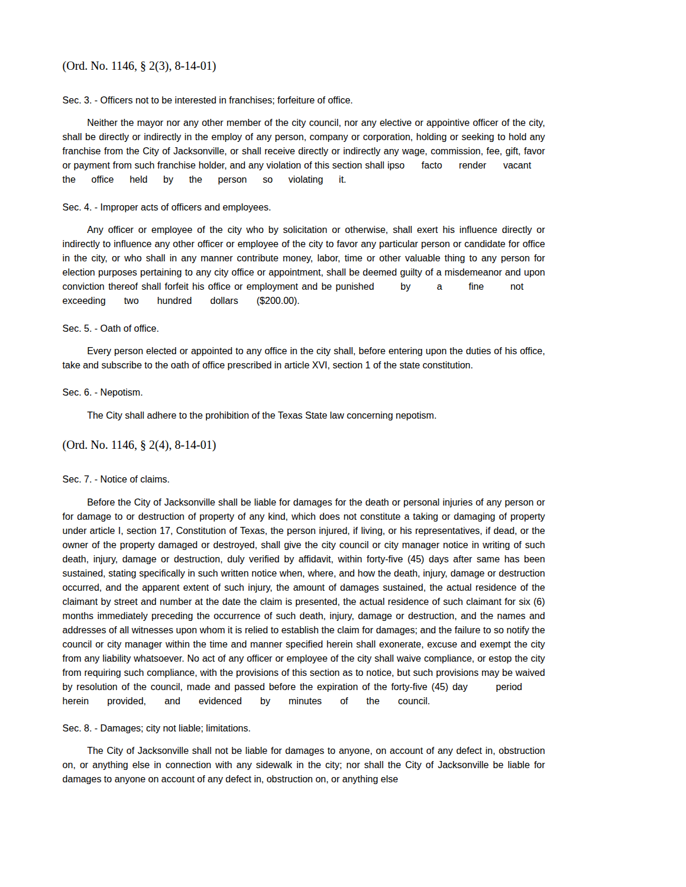(Ord. No. 1146, § 2(3), 8-14-01)
Sec. 3. - Officers not to be interested in franchises; forfeiture of office.
Neither the mayor nor any other member of the city council, nor any elective or appointive officer of the city, shall be directly or indirectly in the employ of any person, company or corporation, holding or seeking to hold any franchise from the City of Jacksonville, or shall receive directly or indirectly any wage, commission, fee, gift, favor or payment from such franchise holder, and any violation of this section shall ipso facto render vacant the office held by the person so violating it.
Sec. 4. - Improper acts of officers and employees.
Any officer or employee of the city who by solicitation or otherwise, shall exert his influence directly or indirectly to influence any other officer or employee of the city to favor any particular person or candidate for office in the city, or who shall in any manner contribute money, labor, time or other valuable thing to any person for election purposes pertaining to any city office or appointment, shall be deemed guilty of a misdemeanor and upon conviction thereof shall forfeit his office or employment and be punished by a fine not exceeding two hundred dollars ($200.00).
Sec. 5. - Oath of office.
Every person elected or appointed to any office in the city shall, before entering upon the duties of his office, take and subscribe to the oath of office prescribed in article XVI, section 1 of the state constitution.
Sec. 6. - Nepotism.
The City shall adhere to the prohibition of the Texas State law concerning nepotism.
(Ord. No. 1146, § 2(4), 8-14-01)
Sec. 7. - Notice of claims.
Before the City of Jacksonville shall be liable for damages for the death or personal injuries of any person or for damage to or destruction of property of any kind, which does not constitute a taking or damaging of property under article I, section 17, Constitution of Texas, the person injured, if living, or his representatives, if dead, or the owner of the property damaged or destroyed, shall give the city council or city manager notice in writing of such death, injury, damage or destruction, duly verified by affidavit, within forty-five (45) days after same has been sustained, stating specifically in such written notice when, where, and how the death, injury, damage or destruction occurred, and the apparent extent of such injury, the amount of damages sustained, the actual residence of the claimant by street and number at the date the claim is presented, the actual residence of such claimant for six (6) months immediately preceding the occurrence of such death, injury, damage or destruction, and the names and addresses of all witnesses upon whom it is relied to establish the claim for damages; and the failure to so notify the council or city manager within the time and manner specified herein shall exonerate, excuse and exempt the city from any liability whatsoever. No act of any officer or employee of the city shall waive compliance, or estop the city from requiring such compliance, with the provisions of this section as to notice, but such provisions may be waived by resolution of the council, made and passed before the expiration of the forty-five (45) day period herein provided, and evidenced by minutes of the council.
Sec. 8. - Damages; city not liable; limitations.
The City of Jacksonville shall not be liable for damages to anyone, on account of any defect in, obstruction on, or anything else in connection with any sidewalk in the city; nor shall the City of Jacksonville be liable for damages to anyone on account of any defect in, obstruction on, or anything else